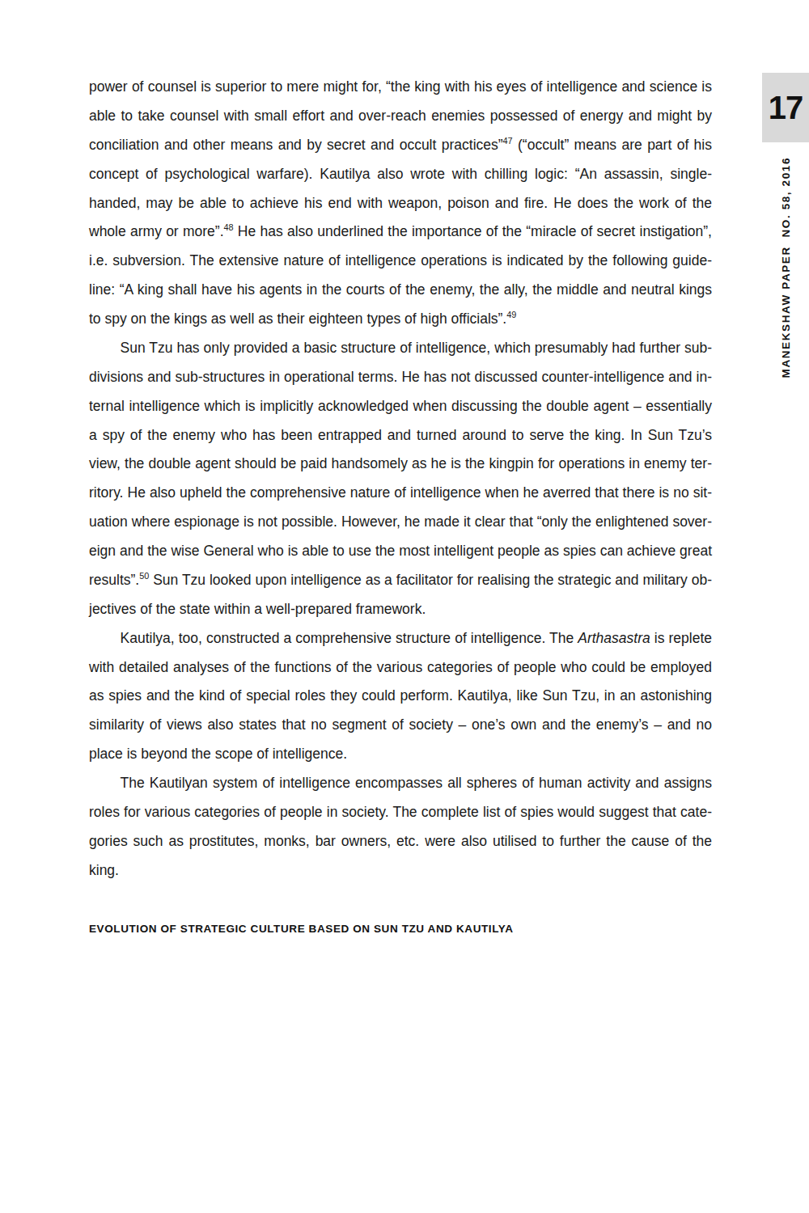17
Manekshaw Paper No. 58, 2016
power of counsel is superior to mere might for, “the king with his eyes of intelligence and science is able to take counsel with small effort and over-reach enemies possessed of energy and might by conciliation and other means and by secret and occult practices”47 (“occult” means are part of his concept of psychological warfare). Kautilya also wrote with chilling logic: “An assassin, single-handed, may be able to achieve his end with weapon, poison and fire. He does the work of the whole army or more”.48 He has also underlined the importance of the “miracle of secret instigation”, i.e. subversion. The extensive nature of intelligence operations is indicated by the following guideline: “A king shall have his agents in the courts of the enemy, the ally, the middle and neutral kings to spy on the kings as well as their eighteen types of high officials”.49
Sun Tzu has only provided a basic structure of intelligence, which presumably had further sub-divisions and sub-structures in operational terms. He has not discussed counter-intelligence and internal intelligence which is implicitly acknowledged when discussing the double agent – essentially a spy of the enemy who has been entrapped and turned around to serve the king. In Sun Tzu’s view, the double agent should be paid handsomely as he is the kingpin for operations in enemy territory. He also upheld the comprehensive nature of intelligence when he averred that there is no situation where espionage is not possible. However, he made it clear that “only the enlightened sovereign and the wise General who is able to use the most intelligent people as spies can achieve great results”.50 Sun Tzu looked upon intelligence as a facilitator for realising the strategic and military objectives of the state within a well-prepared framework.
Kautilya, too, constructed a comprehensive structure of intelligence. The Arthasastra is replete with detailed analyses of the functions of the various categories of people who could be employed as spies and the kind of special roles they could perform. Kautilya, like Sun Tzu, in an astonishing similarity of views also states that no segment of society – one’s own and the enemy’s – and no place is beyond the scope of intelligence.
The Kautilyan system of intelligence encompasses all spheres of human activity and assigns roles for various categories of people in society. The complete list of spies would suggest that categories such as prostitutes, monks, bar owners, etc. were also utilised to further the cause of the king.
Evolution of Strategic Culture Based on Sun Tzu and Kautilya